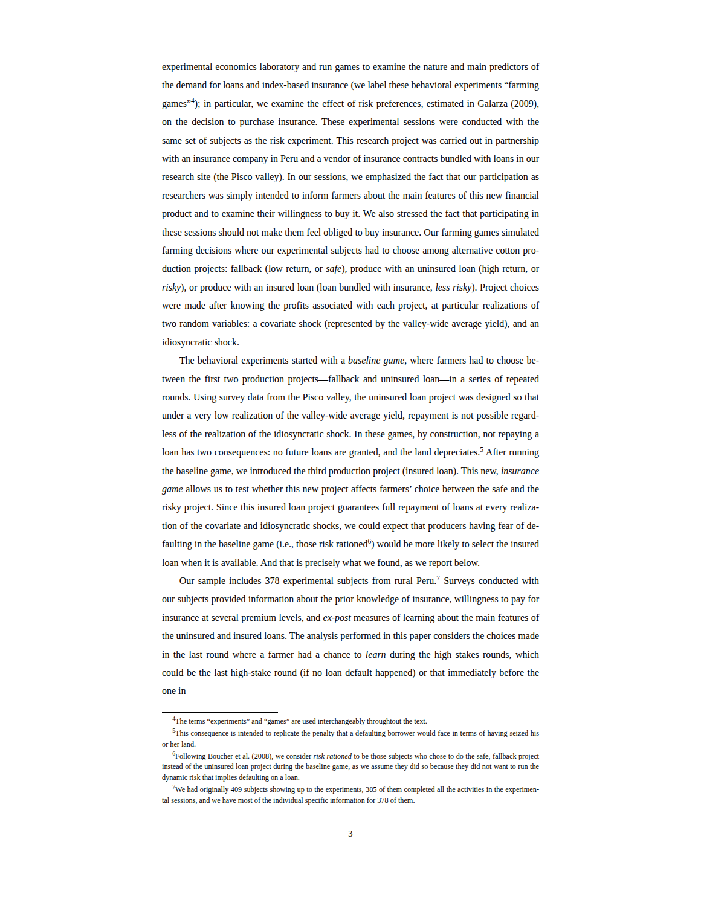experimental economics laboratory and run games to examine the nature and main predictors of the demand for loans and index-based insurance (we label these behavioral experiments “farming games”4); in particular, we examine the effect of risk preferences, estimated in Galarza (2009), on the decision to purchase insurance. These experimental sessions were conducted with the same set of subjects as the risk experiment. This research project was carried out in partnership with an insurance company in Peru and a vendor of insurance contracts bundled with loans in our research site (the Pisco valley). In our sessions, we emphasized the fact that our participation as researchers was simply intended to inform farmers about the main features of this new financial product and to examine their willingness to buy it. We also stressed the fact that participating in these sessions should not make them feel obliged to buy insurance. Our farming games simulated farming decisions where our experimental subjects had to choose among alternative cotton production projects: fallback (low return, or safe), produce with an uninsured loan (high return, or risky), or produce with an insured loan (loan bundled with insurance, less risky). Project choices were made after knowing the profits associated with each project, at particular realizations of two random variables: a covariate shock (represented by the valley-wide average yield), and an idiosyncratic shock.
The behavioral experiments started with a baseline game, where farmers had to choose between the first two production projects—fallback and uninsured loan—in a series of repeated rounds. Using survey data from the Pisco valley, the uninsured loan project was designed so that under a very low realization of the valley-wide average yield, repayment is not possible regardless of the realization of the idiosyncratic shock. In these games, by construction, not repaying a loan has two consequences: no future loans are granted, and the land depreciates.5 After running the baseline game, we introduced the third production project (insured loan). This new, insurance game allows us to test whether this new project affects farmers’ choice between the safe and the risky project. Since this insured loan project guarantees full repayment of loans at every realization of the covariate and idiosyncratic shocks, we could expect that producers having fear of defaulting in the baseline game (i.e., those risk rationed6) would be more likely to select the insured loan when it is available. And that is precisely what we found, as we report below.
Our sample includes 378 experimental subjects from rural Peru.7 Surveys conducted with our subjects provided information about the prior knowledge of insurance, willingness to pay for insurance at several premium levels, and ex-post measures of learning about the main features of the uninsured and insured loans. The analysis performed in this paper considers the choices made in the last round where a farmer had a chance to learn during the high stakes rounds, which could be the last high-stake round (if no loan default happened) or that immediately before the one in
4The terms “experiments” and “games” are used interchangeably throughtout the text.
5This consequence is intended to replicate the penalty that a defaulting borrower would face in terms of having seized his or her land.
6Following Boucher et al. (2008), we consider risk rationed to be those subjects who chose to do the safe, fallback project instead of the uninsured loan project during the baseline game, as we assume they did so because they did not want to run the dynamic risk that implies defaulting on a loan.
7We had originally 409 subjects showing up to the experiments, 385 of them completed all the activities in the experimental sessions, and we have most of the individual specific information for 378 of them.
3